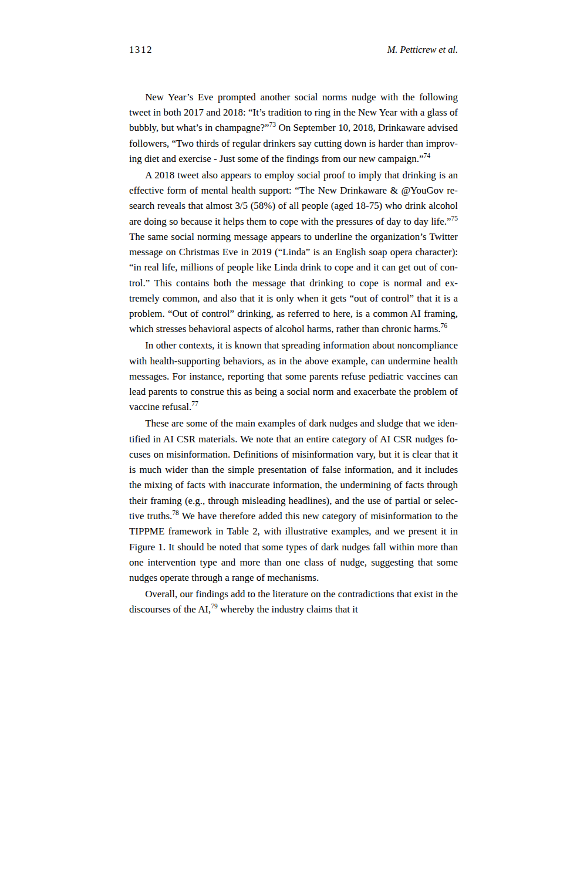1312 M. Petticrew et al.
New Year’s Eve prompted another social norms nudge with the following tweet in both 2017 and 2018: “It’s tradition to ring in the New Year with a glass of bubbly, but what’s in champagne?”73 On September 10, 2018, Drinkaware advised followers, “Two thirds of regular drinkers say cutting down is harder than improving diet and exercise - Just some of the findings from our new campaign.”74
A 2018 tweet also appears to employ social proof to imply that drinking is an effective form of mental health support: “The New Drinkaware & @YouGov research reveals that almost 3/5 (58%) of all people (aged 18-75) who drink alcohol are doing so because it helps them to cope with the pressures of day to day life.”75 The same social norming message appears to underline the organization’s Twitter message on Christmas Eve in 2019 (“Linda” is an English soap opera character): “in real life, millions of people like Linda drink to cope and it can get out of control.” This contains both the message that drinking to cope is normal and extremely common, and also that it is only when it gets “out of control” that it is a problem. “Out of control” drinking, as referred to here, is a common AI framing, which stresses behavioral aspects of alcohol harms, rather than chronic harms.76
In other contexts, it is known that spreading information about noncompliance with health-supporting behaviors, as in the above example, can undermine health messages. For instance, reporting that some parents refuse pediatric vaccines can lead parents to construe this as being a social norm and exacerbate the problem of vaccine refusal.77
These are some of the main examples of dark nudges and sludge that we identified in AI CSR materials. We note that an entire category of AI CSR nudges focuses on misinformation. Definitions of misinformation vary, but it is clear that it is much wider than the simple presentation of false information, and it includes the mixing of facts with inaccurate information, the undermining of facts through their framing (e.g., through misleading headlines), and the use of partial or selective truths.78 We have therefore added this new category of misinformation to the TIPPME framework in Table 2, with illustrative examples, and we present it in Figure 1. It should be noted that some types of dark nudges fall within more than one intervention type and more than one class of nudge, suggesting that some nudges operate through a range of mechanisms.
Overall, our findings add to the literature on the contradictions that exist in the discourses of the AI,79 whereby the industry claims that it